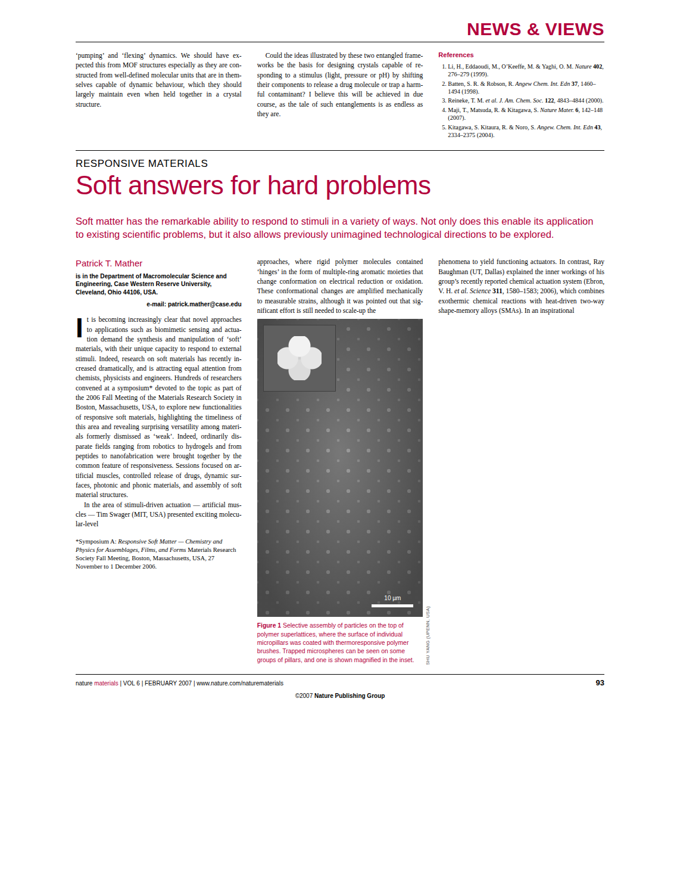NEWS & VIEWS
‘pumping’ and ‘flexing’ dynamics. We should have expected this from MOF structures especially as they are constructed from well-defined molecular units that are in themselves capable of dynamic behaviour, which they should largely maintain even when held together in a crystal structure.
Could the ideas illustrated by these two entangled frameworks be the basis for designing crystals capable of responding to a stimulus (light, pressure or pH) by shifting their components to release a drug molecule or trap a harmful contaminant? I believe this will be achieved in due course, as the tale of such entanglements is as endless as they are.
References
Li, H., Eddaoudi, M., O’Keeffe, M. & Yaghi, O. M. Nature 402, 276–279 (1999).
Batten, S. R. & Robson, R. Angew Chem. Int. Edn 37, 1460–1494 (1998).
Reineke, T. M. et al. J. Am. Chem. Soc. 122, 4843–4844 (2000).
Maji, T., Matsuda, R. & Kitagawa, S. Nature Mater. 6, 142–148 (2007).
Kitagawa, S. Kitaura, R. & Noro, S. Angew. Chem. Int. Edn 43, 2334–2375 (2004).
RESPONSIVE MATERIALS
Soft answers for hard problems
Soft matter has the remarkable ability to respond to stimuli in a variety of ways. Not only does this enable its application to existing scientific problems, but it also allows previously unimagined technological directions to be explored.
Patrick T. Mather
is in the Department of Macromolecular Science and Engineering, Case Western Reserve University, Cleveland, Ohio 44106, USA.
e-mail: patrick.mather@case.edu
It is becoming increasingly clear that novel approaches to applications such as biomimetic sensing and actuation demand the synthesis and manipulation of ‘soft’ materials, with their unique capacity to respond to external stimuli. Indeed, research on soft materials has recently increased dramatically, and is attracting equal attention from chemists, physicists and engineers. Hundreds of researchers convened at a symposium* devoted to the topic as part of the 2006 Fall Meeting of the Materials Research Society in Boston, Massachusetts, USA, to explore new functionalities of responsive soft materials, highlighting the timeliness of this area and revealing surprising versatility among materials formerly dismissed as ‘weak’. Indeed, ordinarily disparate fields ranging from robotics to hydrogels and from peptides to nanofabrication were brought together by the common feature of responsiveness. Sessions focused on artificial muscles, controlled release of drugs, dynamic surfaces, photonic and phonic materials, and assembly of soft material structures.
In the area of stimuli-driven actuation — artificial muscles — Tim Swager (MIT, USA) presented exciting molecular-level
*Symposium A: Responsive Soft Matter — Chemistry and Physics for Assemblages, Films, and Forms Materials Research Society Fall Meeting, Boston, Massachusetts, USA, 27 November to 1 December 2006.
approaches, where rigid polymer molecules contained ‘hinges’ in the form of multiple-ring aromatic moieties that change conformation on electrical reduction or oxidation. These conformational changes are amplified mechanically to measurable strains, although it was pointed out that significant effort is still needed to scale-up the
10 µm
SHU YANG (UPENN, USA)
Figure 1 Selective assembly of particles on the top of polymer superlattices, where the surface of individual micropillars was coated with thermoresponsive polymer brushes. Trapped microspheres can be seen on some groups of pillars, and one is shown magnified in the inset.
phenomena to yield functioning actuators. In contrast, Ray Baughman (UT, Dallas) explained the inner workings of his group’s recently reported chemical actuation system (Ebron, V. H. et al. Science 311, 1580–1583; 2006), which combines exothermic chemical reactions with heat-driven two-way shape-memory alloys (SMAs). In an inspirational
nature materials | VOL 6 | FEBRUARY 2007 | www.nature.com/naturematerials
93
©2007 Nature Publishing Group